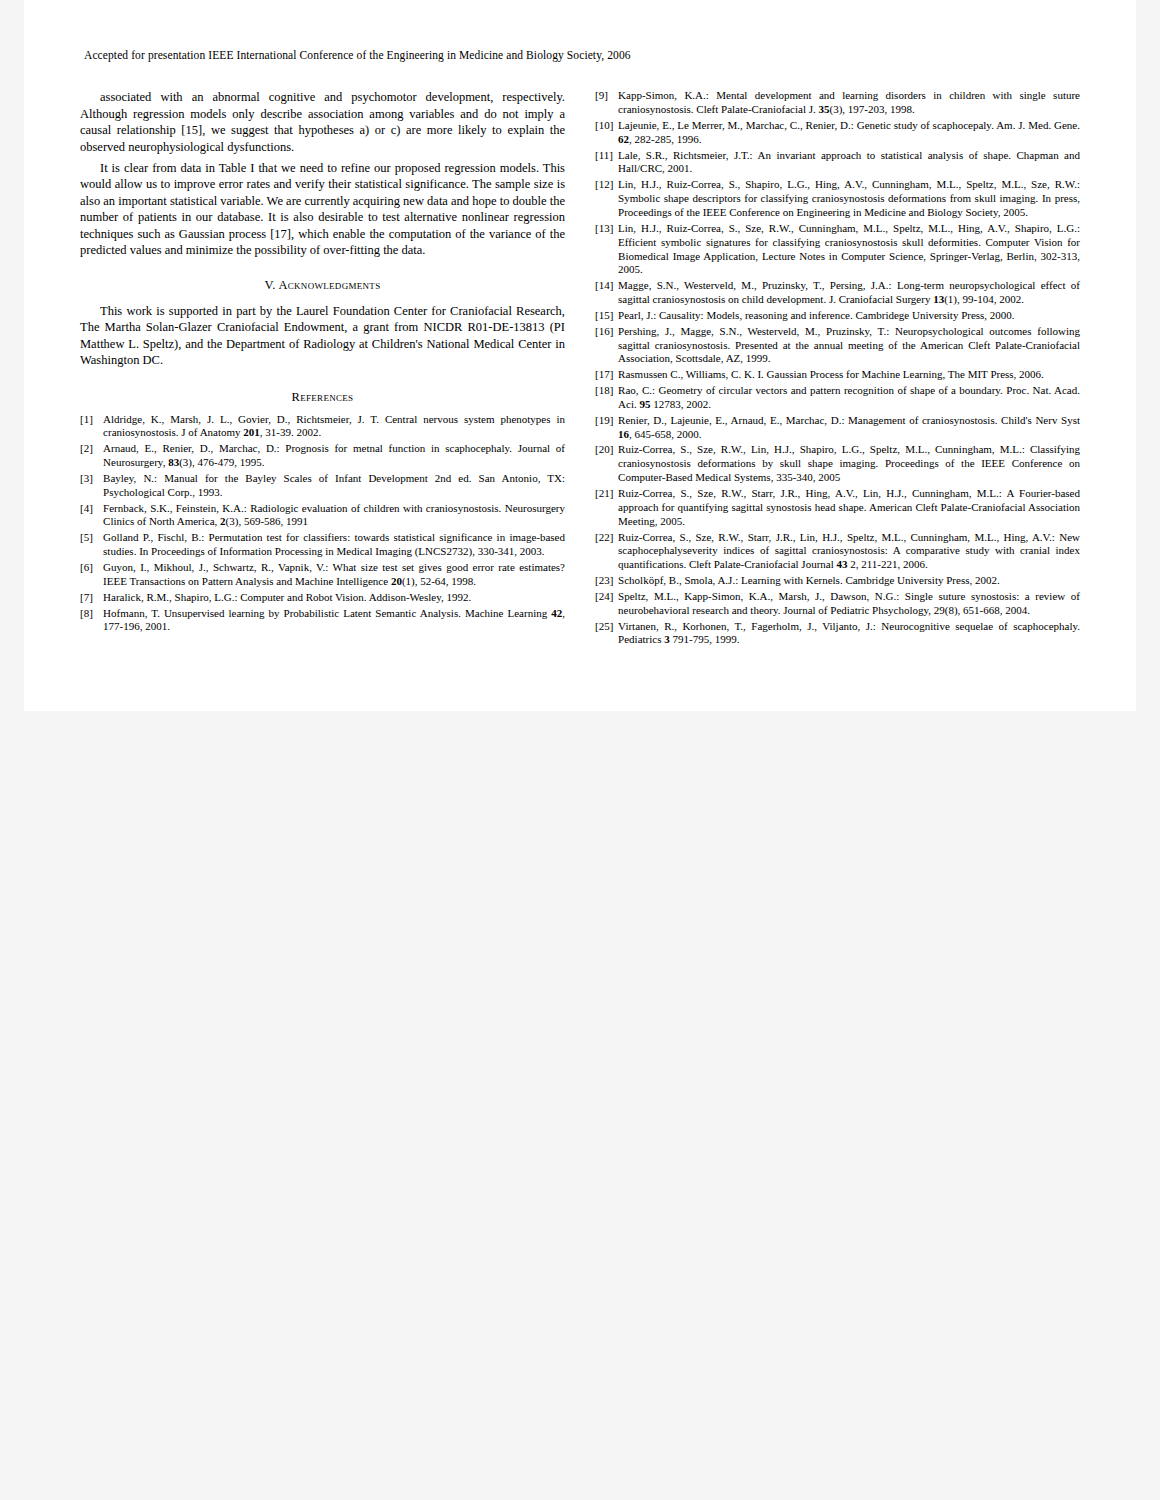Accepted for presentation IEEE International Conference of the Engineering in Medicine and Biology Society, 2006
associated with an abnormal cognitive and psychomotor development, respectively. Although regression models only describe association among variables and do not imply a causal relationship [15], we suggest that hypotheses a) or c) are more likely to explain the observed neurophysiological dysfunctions.
It is clear from data in Table I that we need to refine our proposed regression models. This would allow us to improve error rates and verify their statistical significance. The sample size is also an important statistical variable. We are currently acquiring new data and hope to double the number of patients in our database. It is also desirable to test alternative nonlinear regression techniques such as Gaussian process [17], which enable the computation of the variance of the predicted values and minimize the possibility of over-fitting the data.
V. Acknowledgments
This work is supported in part by the Laurel Foundation Center for Craniofacial Research, The Martha Solan-Glazer Craniofacial Endowment, a grant from NICDR R01-DE-13813 (PI Matthew L. Speltz), and the Department of Radiology at Children's National Medical Center in Washington DC.
References
[1] Aldridge, K., Marsh, J. L., Govier, D., Richtsmeier, J. T. Central nervous system phenotypes in craniosynostosis. J of Anatomy 201, 31-39. 2002.
[2] Arnaud, E., Renier, D., Marchac, D.: Prognosis for metnal function in scaphocephaly. Journal of Neurosurgery, 83(3), 476-479, 1995.
[3] Bayley, N.: Manual for the Bayley Scales of Infant Development 2nd ed. San Antonio, TX: Psychological Corp., 1993.
[4] Fernback, S.K., Feinstein, K.A.: Radiologic evaluation of children with craniosynostosis. Neurosurgery Clinics of North America, 2(3), 569-586, 1991
[5] Golland P., Fischl, B.: Permutation test for classifiers: towards statistical significance in image-based studies. In Proceedings of Information Processing in Medical Imaging (LNCS2732), 330-341, 2003.
[6] Guyon, I., Mikhoul, J., Schwartz, R., Vapnik, V.: What size test set gives good error rate estimates? IEEE Transactions on Pattern Analysis and Machine Intelligence 20(1), 52-64, 1998.
[7] Haralick, R.M., Shapiro, L.G.: Computer and Robot Vision. Addison-Wesley, 1992.
[8] Hofmann, T. Unsupervised learning by Probabilistic Latent Semantic Analysis. Machine Learning 42, 177-196, 2001.
[9] Kapp-Simon, K.A.: Mental development and learning disorders in children with single suture craniosynostosis. Cleft Palate-Craniofacial J. 35(3), 197-203, 1998.
[10] Lajeunie, E., Le Merrer, M., Marchac, C., Renier, D.: Genetic study of scaphocepaly. Am. J. Med. Gene. 62, 282-285, 1996.
[11] Lale, S.R., Richtsmeier, J.T.: An invariant approach to statistical analysis of shape. Chapman and Hall/CRC, 2001.
[12] Lin, H.J., Ruiz-Correa, S., Shapiro, L.G., Hing, A.V., Cunningham, M.L., Speltz, M.L., Sze, R.W.: Symbolic shape descriptors for classifying craniosynostosis deformations from skull imaging. In press, Proceedings of the IEEE Conference on Engineering in Medicine and Biology Society, 2005.
[13] Lin, H.J., Ruiz-Correa, S., Sze, R.W., Cunningham, M.L., Speltz, M.L., Hing, A.V., Shapiro, L.G.: Efficient symbolic signatures for classifying craniosynostosis skull deformities. Computer Vision for Biomedical Image Application, Lecture Notes in Computer Science, Springer-Verlag, Berlin, 302-313, 2005.
[14] Magge, S.N., Westerveld, M., Pruzinsky, T., Persing, J.A.: Long-term neuropsychological effect of sagittal craniosynostosis on child development. J. Craniofacial Surgery 13(1), 99-104, 2002.
[15] Pearl, J.: Causality: Models, reasoning and inference. Cambridege University Press, 2000.
[16] Pershing, J., Magge, S.N., Westerveld, M., Pruzinsky, T.: Neuropsychological outcomes following sagittal craniosynostosis. Presented at the annual meeting of the American Cleft Palate-Craniofacial Association, Scottsdale, AZ, 1999.
[17] Rasmussen C., Williams, C. K. I. Gaussian Process for Machine Learning, The MIT Press, 2006.
[18] Rao, C.: Geometry of circular vectors and pattern recognition of shape of a boundary. Proc. Nat. Acad. Aci. 95 12783, 2002.
[19] Renier, D., Lajeunie, E., Arnaud, E., Marchac, D.: Management of craniosynostosis. Child's Nerv Syst 16, 645-658, 2000.
[20] Ruiz-Correa, S., Sze, R.W., Lin, H.J., Shapiro, L.G., Speltz, M.L., Cunningham, M.L.: Classifying craniosynostosis deformations by skull shape imaging. Proceedings of the IEEE Conference on Computer-Based Medical Systems, 335-340, 2005
[21] Ruiz-Correa, S., Sze, R.W., Starr, J.R., Hing, A.V., Lin, H.J., Cunningham, M.L.: A Fourier-based approach for quantifying sagittal synostosis head shape. American Cleft Palate-Craniofacial Association Meeting, 2005.
[22] Ruiz-Correa, S., Sze, R.W., Starr, J.R., Lin, H.J., Speltz, M.L., Cunningham, M.L., Hing, A.V.: New scaphocephalyseverity indices of sagittal craniosynostosis: A comparative study with cranial index quantifications. Cleft Palate-Craniofacial Journal 43 2, 211-221, 2006.
[23] Scholköpf, B., Smola, A.J.: Learning with Kernels. Cambridge University Press, 2002.
[24] Speltz, M.L., Kapp-Simon, K.A., Marsh, J., Dawson, N.G.: Single suture synostosis: a review of neurobehavioral research and theory. Journal of Pediatric Phsychology, 29(8), 651-668, 2004.
[25] Virtanen, R., Korhonen, T., Fagerholm, J., Viljanto, J.: Neurocognitive sequelae of scaphocephaly. Pediatrics 3 791-795, 1999.